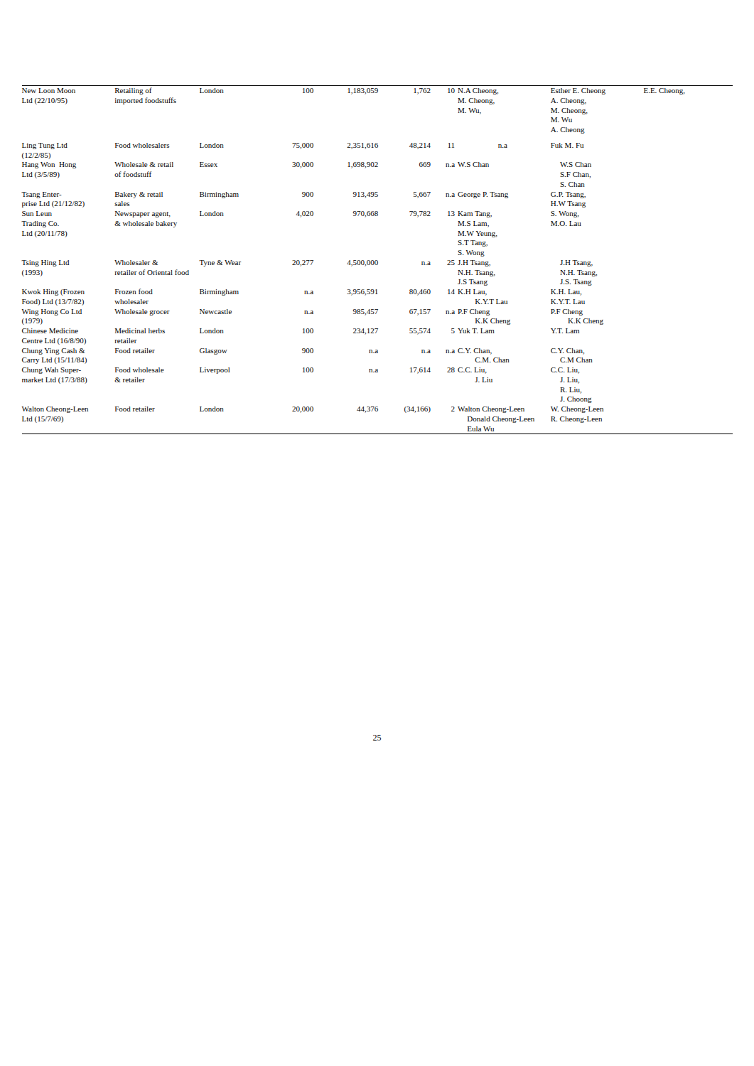| New Loon Moon Ltd (22/10/95) | Retailing of imported foodstuffs | London | 100 | 1,183,059 | 1,762 | 10 | N.A Cheong, M. Cheong, M. Wu, | Esther E. Cheong A. Cheong, M. Cheong, M. Wu A. Cheong | E.E. Cheong, |
| Ling Tung Ltd (12/2/85) | Food wholesalers | London | 75,000 | 2,351,616 | 48,214 | 11 | n.a | Fuk M. Fu | |
| Hang Won Hong Ltd (3/5/89) | Wholesale & retail of foodstuff | Essex | 30,000 | 1,698,902 | 669 | n.a | W.S Chan | W.S Chan S.F Chan, S. Chan | |
| Tsang Enter- prise Ltd (21/12/82) | Bakery & retail sales | Birmingham | 900 | 913,495 | 5,667 | n.a | George P. Tsang | G.P. Tsang, H.W Tsang | |
| Sun Leun Trading Co. Ltd (20/11/78) | Newspaper agent, & wholesale bakery | London | 4,020 | 970,668 | 79,782 | 13 | Kam Tang, M.S Lam, M.W Yeung, S.T Tang, S. Wong | S. Wong, M.O. Lau | |
| Tsing Hing Ltd (1993) | Wholesaler & retailer of Oriental food | Tyne & Wear | 20,277 | 4,500,000 | n.a | 25 | J.H Tsang, N.H. Tsang, J.S Tsang | J.H Tsang, N.H. Tsang, J.S. Tsang | |
| Kwok Hing (Frozen Food) Ltd (13/7/82) | Frozen food wholesaler | Birmingham | n.a | 3,956,591 | 80,460 | 14 | K.H Lau, K.Y.T Lau | K.H. Lau, K.Y.T. Lau | |
| Wing Hong Co Ltd (1979) | Wholesale grocer | Newcastle | n.a | 985,457 | 67,157 | n.a | P.F Cheng K.K Cheng | P.F Cheng K.K Cheng | |
| Chinese Medicine Centre Ltd (16/8/90) | Medicinal herbs retailer | London | 100 | 234,127 | 55,574 | 5 | Yuk T. Lam | Y.T. Lam | |
| Chung Ying Cash & Carry Ltd (15/11/84) | Food retailer | Glasgow | 900 | n.a | n.a | n.a | C.Y. Chan, C.M. Chan | C.Y. Chan, C.M Chan | |
| Chung Wah Super- market Ltd (17/3/88) | Food wholesale & retailer | Liverpool | 100 | n.a | 17,614 | 28 | C.C. Liu, J. Liu | C.C. Liu, J. Liu, R. Liu, J. Choong | |
| Walton Cheong-Leen Ltd (15/7/69) | Food retailer | London | 20,000 | 44,376 | (34,166) | 2 | Walton Cheong-Leen Donald Cheong-Leen Eula Wu | W. Cheong-Leen R. Cheong-Leen | |
25